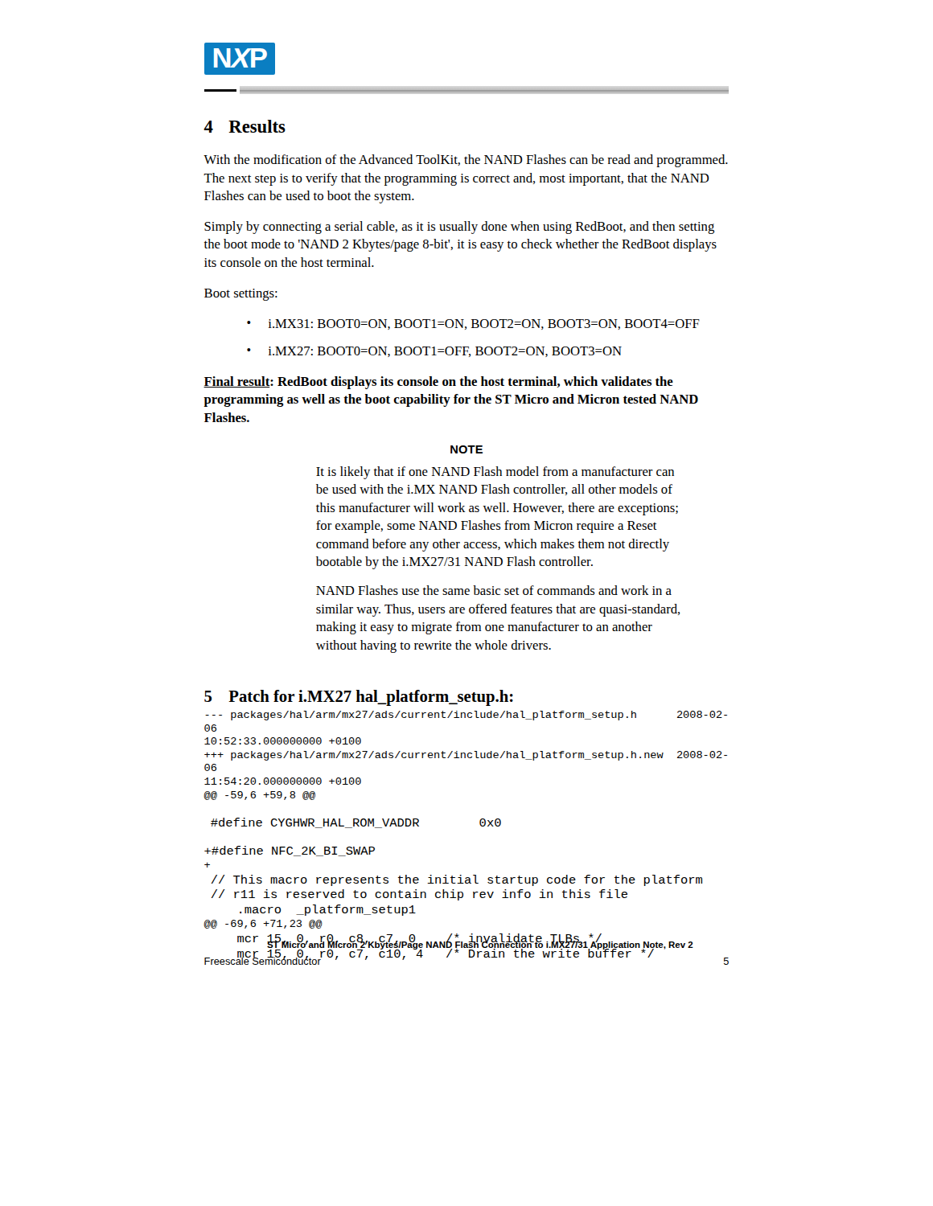NXP
4 Results
With the modification of the Advanced ToolKit, the NAND Flashes can be read and programmed. The next step is to verify that the programming is correct and, most important, that the NAND Flashes can be used to boot the system.
Simply by connecting a serial cable, as it is usually done when using RedBoot, and then setting the boot mode to 'NAND 2 Kbytes/page 8-bit', it is easy to check whether the RedBoot displays its console on the host terminal.
Boot settings:
i.MX31: BOOT0=ON, BOOT1=ON, BOOT2=ON, BOOT3=ON, BOOT4=OFF
i.MX27: BOOT0=ON, BOOT1=OFF, BOOT2=ON, BOOT3=ON
Final result: RedBoot displays its console on the host terminal, which validates the programming as well as the boot capability for the ST Micro and Micron tested NAND Flashes.
NOTE
It is likely that if one NAND Flash model from a manufacturer can be used with the i.MX NAND Flash controller, all other models of this manufacturer will work as well. However, there are exceptions; for example, some NAND Flashes from Micron require a Reset command before any other access, which makes them not directly bootable by the i.MX27/31 NAND Flash controller.
NAND Flashes use the same basic set of commands and work in a similar way. Thus, users are offered features that are quasi-standard, making it easy to migrate from one manufacturer to an another without having to rewrite the whole drivers.
5 Patch for i.MX27 hal_platform_setup.h:
--- packages/hal/arm/mx27/ads/current/include/hal_platform_setup.h      2008-02-06
10:52:33.000000000 +0100
+++ packages/hal/arm/mx27/ads/current/include/hal_platform_setup.h.new  2008-02-06
11:54:20.000000000 +0100
@@ -59,6 +59,8 @@

 #define CYGHWR_HAL_ROM_VADDR        0x0

+#define NFC_2K_BI_SWAP
+
 // This macro represents the initial startup code for the platform
 // r11 is reserved to contain chip rev info in this file
     .macro  _platform_setup1
@@ -69,6 +71,23 @@
     mcr 15, 0, r0, c8, c7, 0    /* invalidate TLBs */
     mcr 15, 0, r0, c7, c10, 4   /* Drain the write buffer */
ST Micro and Micron 2 Kbytes/Page NAND Flash Connection to i.MX27/31 Application Note, Rev 2
Freescale Semiconductor 5